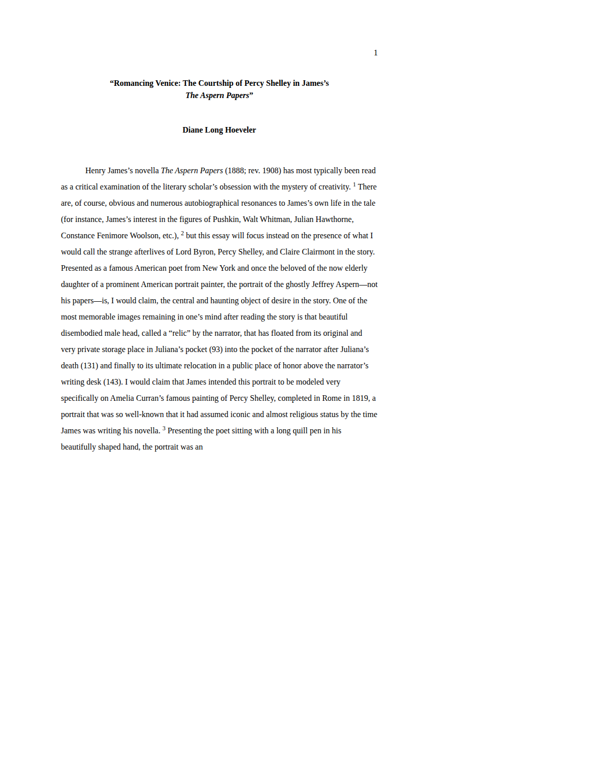1
“Romancing Venice: The Courtship of Percy Shelley in James’s
The Aspern Papers”
Diane Long Hoeveler
Henry James’s novella The Aspern Papers (1888; rev. 1908) has most typically been read as a critical examination of the literary scholar’s obsession with the mystery of creativity. 1 There are, of course, obvious and numerous autobiographical resonances to James’s own life in the tale (for instance, James’s interest in the figures of Pushkin, Walt Whitman, Julian Hawthorne, Constance Fenimore Woolson, etc.), 2 but this essay will focus instead on the presence of what I would call the strange afterlives of Lord Byron, Percy Shelley, and Claire Clairmont in the story. Presented as a famous American poet from New York and once the beloved of the now elderly daughter of a prominent American portrait painter, the portrait of the ghostly Jeffrey Aspern—not his papers—is, I would claim, the central and haunting object of desire in the story. One of the most memorable images remaining in one’s mind after reading the story is that beautiful disembodied male head, called a “relic” by the narrator, that has floated from its original and very private storage place in Juliana’s pocket (93) into the pocket of the narrator after Juliana’s death (131) and finally to its ultimate relocation in a public place of honor above the narrator’s writing desk (143). I would claim that James intended this portrait to be modeled very specifically on Amelia Curran’s famous painting of Percy Shelley, completed in Rome in 1819, a portrait that was so well-known that it had assumed iconic and almost religious status by the time James was writing his novella. 3 Presenting the poet sitting with a long quill pen in his beautifully shaped hand, the portrait was an